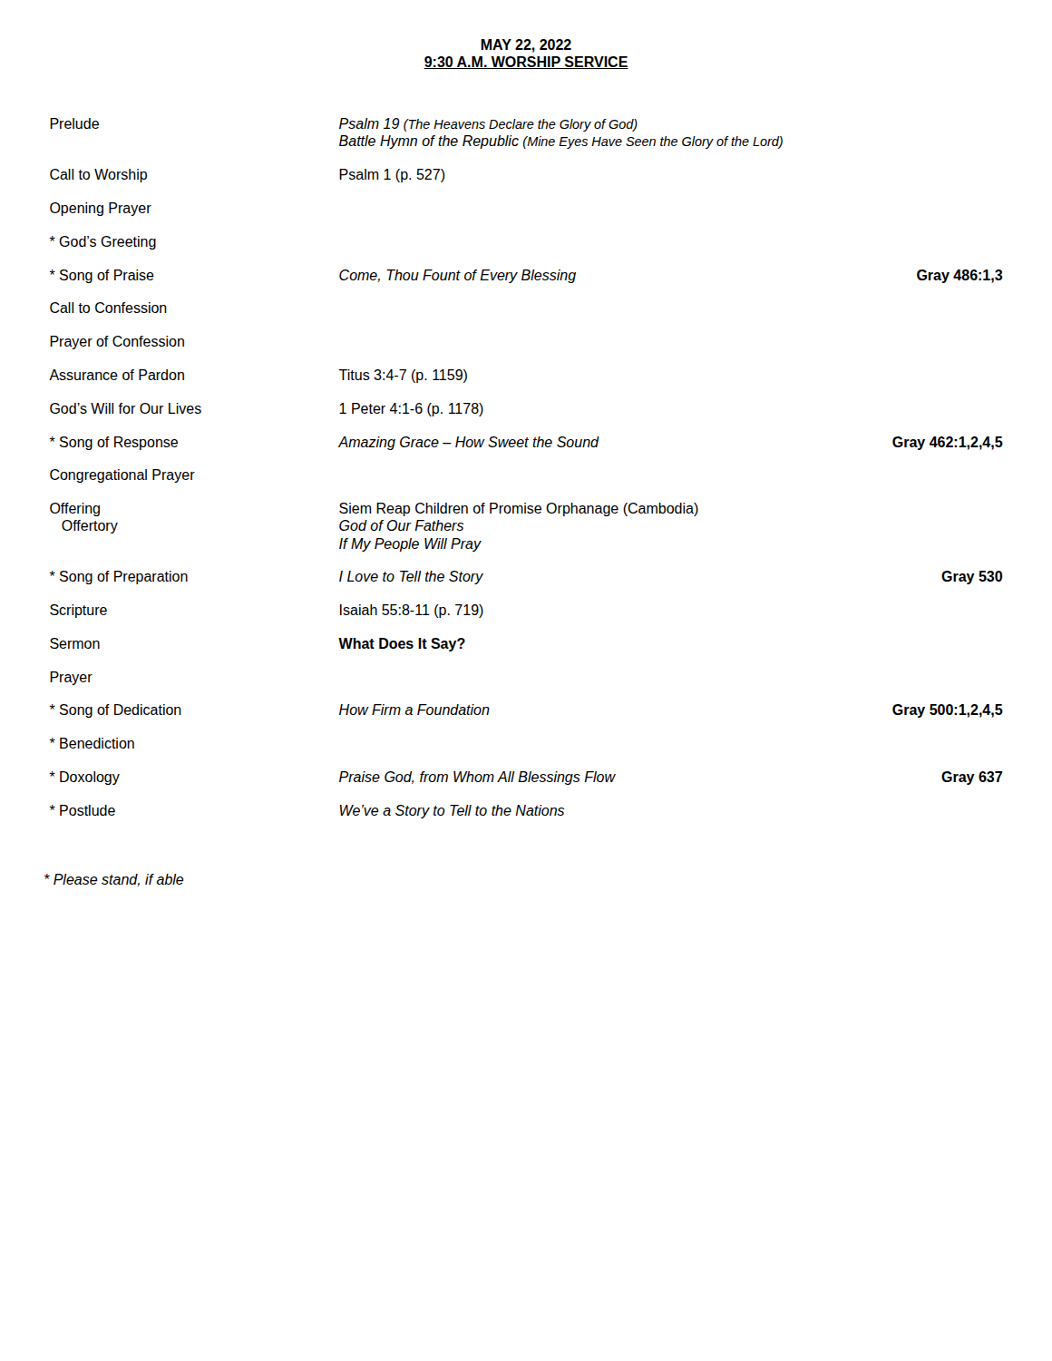MAY 22, 2022 9:30 A.M. WORSHIP SERVICE
| Prelude | Psalm 19 (The Heavens Declare the Glory of God) Battle Hymn of the Republic (Mine Eyes Have Seen the Glory of the Lord) | |
| Call to Worship | Psalm 1 (p. 527) | |
| Opening Prayer | | |
| * God’s Greeting | | |
| * Song of Praise | Come, Thou Fount of Every Blessing | Gray 486:1,3 |
| Call to Confession | | |
| Prayer of Confession | | |
| Assurance of Pardon | Titus 3:4-7 (p. 1159) | |
| God’s Will for Our Lives | 1 Peter 4:1-6 (p. 1178) | |
| * Song of Response | Amazing Grace – How Sweet the Sound | Gray 462:1,2,4,5 |
| Congregational Prayer | | |
| Offering Offertory | Siem Reap Children of Promise Orphanage (Cambodia) God of Our Fathers If My People Will Pray | |
| * Song of Preparation | I Love to Tell the Story | Gray 530 |
| Scripture | Isaiah 55:8-11 (p. 719) | |
| Sermon | What Does It Say? | |
| Prayer | | |
| * Song of Dedication | How Firm a Foundation | Gray 500:1,2,4,5 |
| * Benediction | | |
| * Doxology | Praise God, from Whom All Blessings Flow | Gray 637 |
| * Postlude | We’ve a Story to Tell to the Nations | |
* Please stand, if able